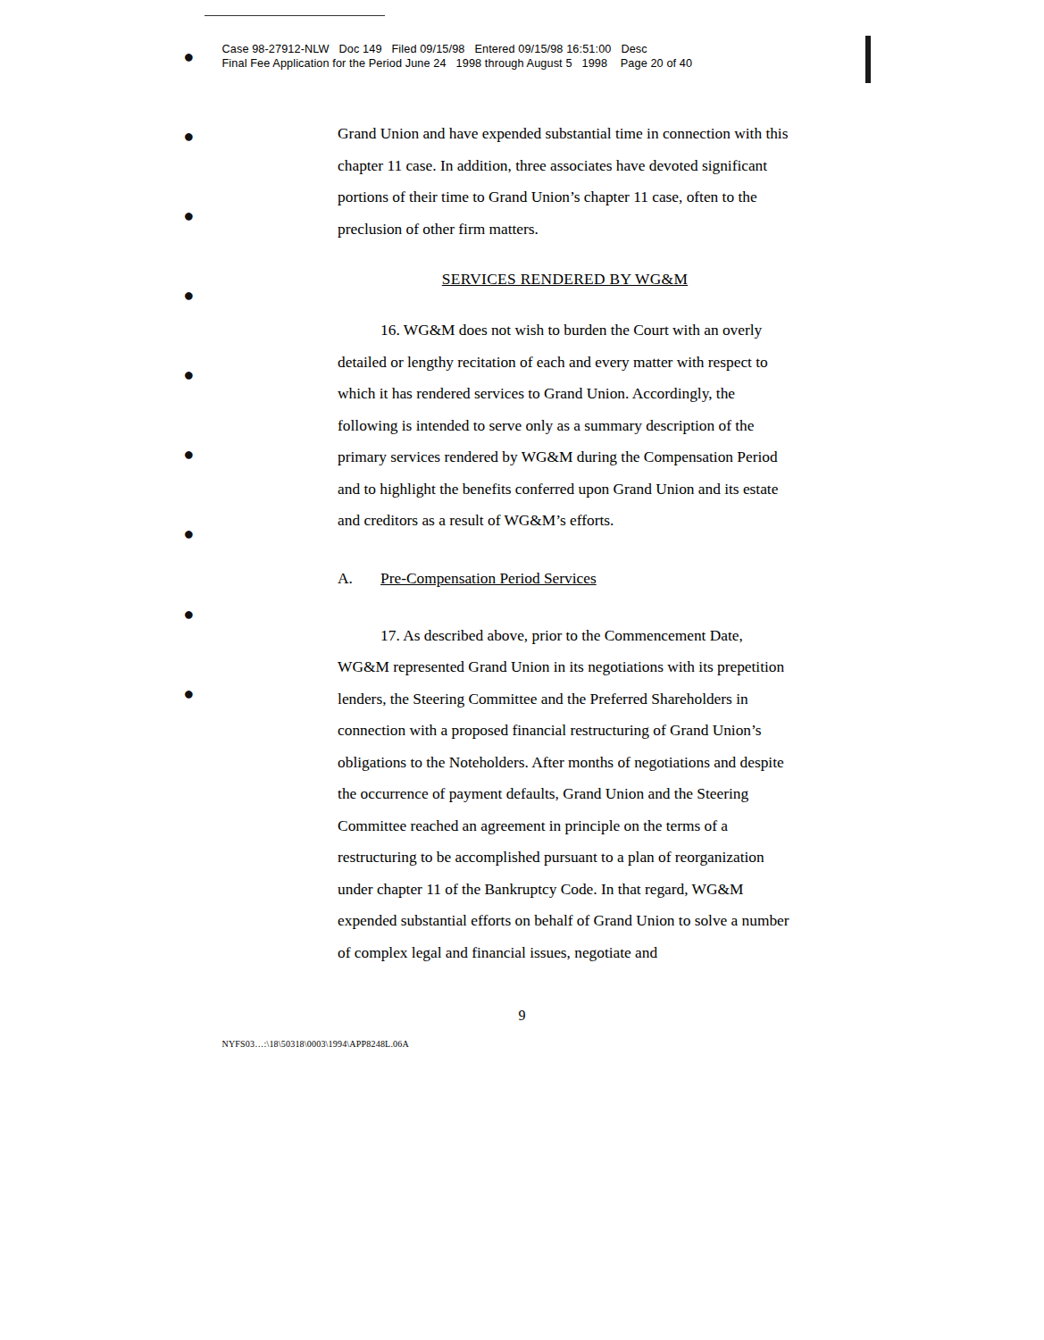● ● ● ● ● ● ● ● ●
Case 98-27912-NLW Doc 149 Filed 09/15/98 Entered 09/15/98 16:51:00 Desc
Final Fee Application for the Period June 24 1998 through August 5 1998 Page 20 of 40
Grand Union and have expended substantial time in connection with this chapter 11 case. In addition, three associates have devoted significant portions of their time to Grand Union’s chapter 11 case, often to the preclusion of other firm matters.
SERVICES RENDERED BY WG&M
16. WG&M does not wish to burden the Court with an overly detailed or lengthy recitation of each and every matter with respect to which it has rendered services to Grand Union. Accordingly, the following is intended to serve only as a summary description of the primary services rendered by WG&M during the Compensation Period and to highlight the benefits conferred upon Grand Union and its estate and creditors as a result of WG&M’s efforts.
A. Pre-Compensation Period Services
17. As described above, prior to the Commencement Date, WG&M represented Grand Union in its negotiations with its prepetition lenders, the Steering Committee and the Preferred Shareholders in connection with a proposed financial restructuring of Grand Union’s obligations to the Noteholders. After months of negotiations and despite the occurrence of payment defaults, Grand Union and the Steering Committee reached an agreement in principle on the terms of a restructuring to be accomplished pursuant to a plan of reorganization under chapter 11 of the Bankruptcy Code. In that regard, WG&M expended substantial efforts on behalf of Grand Union to solve a number of complex legal and financial issues, negotiate and
9
NYFS03…:\18\50318\0003\1994\APP8248L.06A